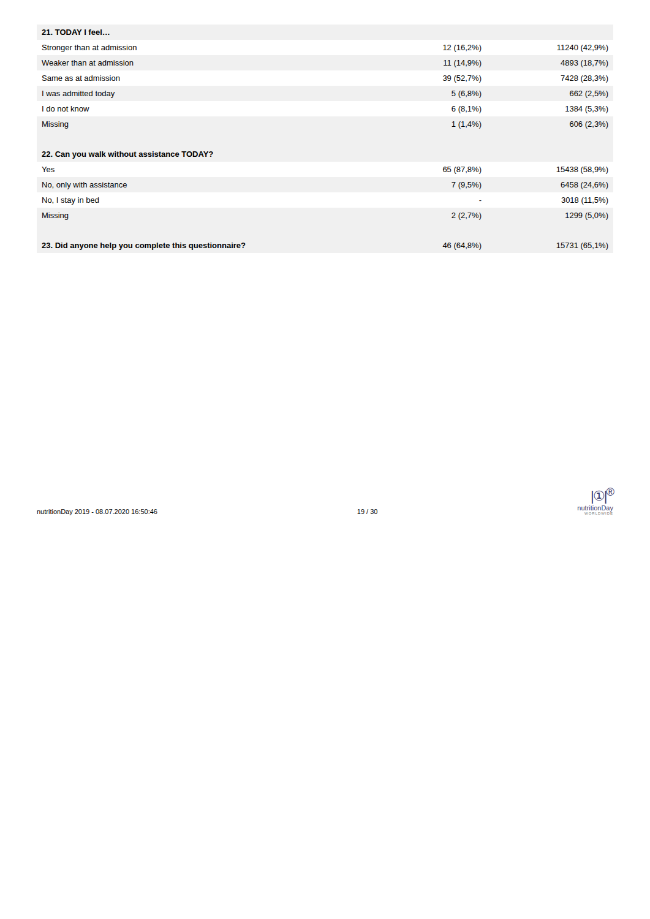| 21. TODAY I feel… | | |
| Stronger than at admission | 12 (16,2%) | 11240 (42,9%) |
| Weaker than at admission | 11 (14,9%) | 4893 (18,7%) |
| Same as at admission | 39 (52,7%) | 7428 (28,3%) |
| I was admitted today | 5 (6,8%) | 662 (2,5%) |
| I do not know | 6 (8,1%) | 1384 (5,3%) |
| Missing | 1 (1,4%) | 606 (2,3%) |
| 22. Can you walk without assistance TODAY? | | |
| Yes | 65 (87,8%) | 15438 (58,9%) |
| No, only with assistance | 7 (9,5%) | 6458 (24,6%) |
| No, I stay in bed | - | 3018 (11,5%) |
| Missing | 2 (2,7%) | 1299 (5,0%) |
| 23. Did anyone help you complete this questionnaire? | 46 (64,8%) | 15731 (65,1%) |
nutritionDay 2019 - 08.07.2020 16:50:46
19 / 30
|①|®
nutritionDay
WORLDWIDE